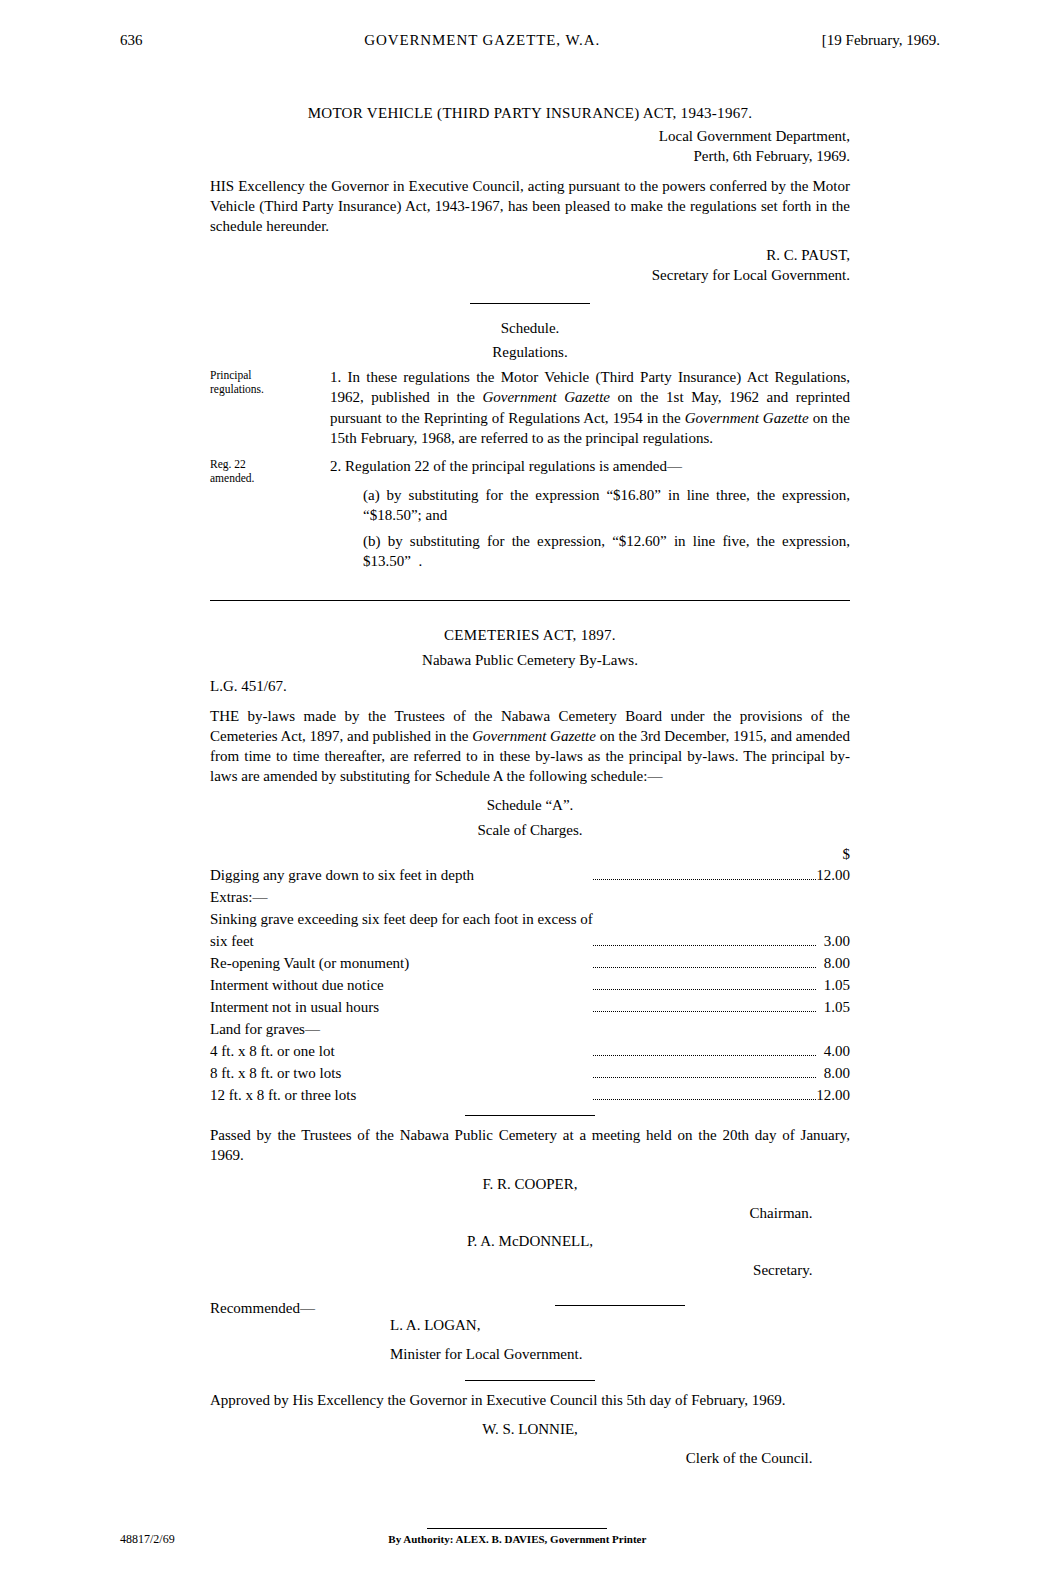636
GOVERNMENT GAZETTE, W.A.
[19 February, 1969.
MOTOR VEHICLE (THIRD PARTY INSURANCE) ACT, 1943-1967.
Local Government Department,
Perth, 6th February, 1969.
HIS Excellency the Governor in Executive Council, acting pursuant to the powers conferred by the Motor Vehicle (Third Party Insurance) Act, 1943-1967, has been pleased to make the regulations set forth in the schedule hereunder.
R. C. PAUST,
Secretary for Local Government.
Schedule.
Regulations.
Principal
regulations.
1. In these regulations the Motor Vehicle (Third Party Insurance) Act Regulations, 1962, published in the Government Gazette on the 1st May, 1962 and reprinted pursuant to the Reprinting of Regulations Act, 1954 in the Government Gazette on the 15th February, 1968, are referred to as the principal regulations.
Reg. 22
amended.
2. Regulation 22 of the principal regulations is amended—
(a) by substituting for the expression “$16.80” in line three, the expression, “$18.50”; and
(b) by substituting for the expression, “$12.60” in line five, the expression, $13.50” .
CEMETERIES ACT, 1897.
Nabawa Public Cemetery By-Laws.
L.G. 451/67.
THE by-laws made by the Trustees of the Nabawa Cemetery Board under the provisions of the Cemeteries Act, 1897, and published in the Government Gazette on the 3rd December, 1915, and amended from time to time thereafter, are referred to in these by-laws as the principal by-laws. The principal by-laws are amended by substituting for Schedule A the following schedule:—
Schedule “A”.
Scale of Charges.
$
| Digging any grave down to six feet in depth | | 12.00 |
| Extras:— | | |
| Sinking grave exceeding six feet deep for each foot in excess of | | |
| six feet | | 3.00 |
| Re-opening Vault (or monument) | | 8.00 |
| Interment without due notice | | 1.05 |
| Interment not in usual hours | | 1.05 |
| Land for graves— | | |
| 4 ft. x 8 ft. or one lot | | 4.00 |
| 8 ft. x 8 ft. or two lots | | 8.00 |
| 12 ft. x 8 ft. or three lots | | 12.00 |
Passed by the Trustees of the Nabawa Public Cemetery at a meeting held on the 20th day of January, 1969.
F. R. COOPER,
Chairman.
P. A. McDONNELL,
Secretary.
Recommended—
L. A. LOGAN,
Minister for Local Government.
Approved by His Excellency the Governor in Executive Council this 5th day of February, 1969.
W. S. LONNIE,
Clerk of the Council.
48817/2/69
By Authority: ALEX. B. DAVIES, Government Printer